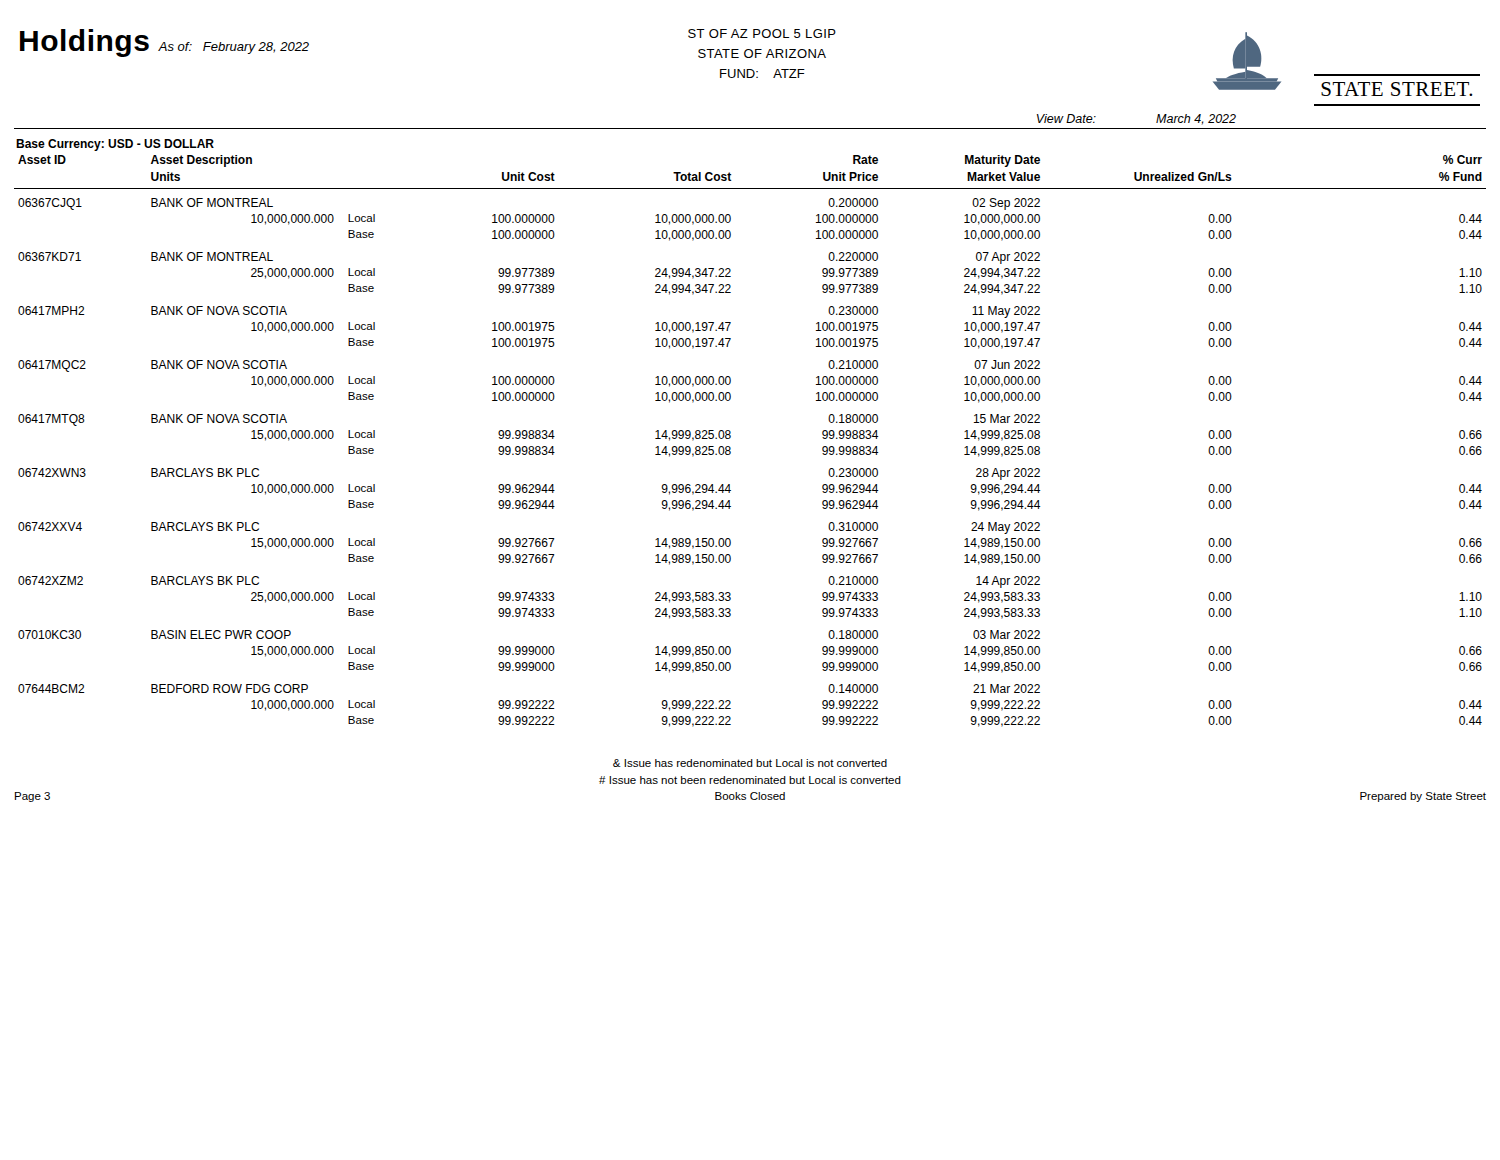Holdings
ST OF AZ POOL 5 LGIP
STATE OF ARIZONA
FUND: ATZF
STATE STREET.
As of: February 28, 2022
View Date:March 4, 2022
Base Currency: USD - US DOLLAR
| Asset ID | Asset Description | | | | Rate | Maturity Date | | | % Curr |
| --- | --- | --- | --- | --- | --- | --- | --- | --- | --- |
| | Units | | Unit Cost | Total Cost | Unit Price | Market Value | Unrealized Gn/Ls | | % Fund |
| 06367CJQ1 | BANK OF MONTREAL | 0.200000 | 02 Sep 2022 | | | |
| | 10,000,000.000 | Local | 100.000000 | 10,000,000.00 | 100.000000 | 10,000,000.00 | 0.00 | | 0.44 |
| | | Base | 100.000000 | 10,000,000.00 | 100.000000 | 10,000,000.00 | 0.00 | | 0.44 |
| 06367KD71 | BANK OF MONTREAL | 0.220000 | 07 Apr 2022 | | | |
| | 25,000,000.000 | Local | 99.977389 | 24,994,347.22 | 99.977389 | 24,994,347.22 | 0.00 | | 1.10 |
| | | Base | 99.977389 | 24,994,347.22 | 99.977389 | 24,994,347.22 | 0.00 | | 1.10 |
| 06417MPH2 | BANK OF NOVA SCOTIA | 0.230000 | 11 May 2022 | | | |
| | 10,000,000.000 | Local | 100.001975 | 10,000,197.47 | 100.001975 | 10,000,197.47 | 0.00 | | 0.44 |
| | | Base | 100.001975 | 10,000,197.47 | 100.001975 | 10,000,197.47 | 0.00 | | 0.44 |
| 06417MQC2 | BANK OF NOVA SCOTIA | 0.210000 | 07 Jun 2022 | | | |
| | 10,000,000.000 | Local | 100.000000 | 10,000,000.00 | 100.000000 | 10,000,000.00 | 0.00 | | 0.44 |
| | | Base | 100.000000 | 10,000,000.00 | 100.000000 | 10,000,000.00 | 0.00 | | 0.44 |
| 06417MTQ8 | BANK OF NOVA SCOTIA | 0.180000 | 15 Mar 2022 | | | |
| | 15,000,000.000 | Local | 99.998834 | 14,999,825.08 | 99.998834 | 14,999,825.08 | 0.00 | | 0.66 |
| | | Base | 99.998834 | 14,999,825.08 | 99.998834 | 14,999,825.08 | 0.00 | | 0.66 |
| 06742XWN3 | BARCLAYS BK PLC | 0.230000 | 28 Apr 2022 | | | |
| | 10,000,000.000 | Local | 99.962944 | 9,996,294.44 | 99.962944 | 9,996,294.44 | 0.00 | | 0.44 |
| | | Base | 99.962944 | 9,996,294.44 | 99.962944 | 9,996,294.44 | 0.00 | | 0.44 |
| 06742XXV4 | BARCLAYS BK PLC | 0.310000 | 24 May 2022 | | | |
| | 15,000,000.000 | Local | 99.927667 | 14,989,150.00 | 99.927667 | 14,989,150.00 | 0.00 | | 0.66 |
| | | Base | 99.927667 | 14,989,150.00 | 99.927667 | 14,989,150.00 | 0.00 | | 0.66 |
| 06742XZM2 | BARCLAYS BK PLC | 0.210000 | 14 Apr 2022 | | | |
| | 25,000,000.000 | Local | 99.974333 | 24,993,583.33 | 99.974333 | 24,993,583.33 | 0.00 | | 1.10 |
| | | Base | 99.974333 | 24,993,583.33 | 99.974333 | 24,993,583.33 | 0.00 | | 1.10 |
| 07010KC30 | BASIN ELEC PWR COOP | 0.180000 | 03 Mar 2022 | | | |
| | 15,000,000.000 | Local | 99.999000 | 14,999,850.00 | 99.999000 | 14,999,850.00 | 0.00 | | 0.66 |
| | | Base | 99.999000 | 14,999,850.00 | 99.999000 | 14,999,850.00 | 0.00 | | 0.66 |
| 07644BCM2 | BEDFORD ROW FDG CORP | 0.140000 | 21 Mar 2022 | | | |
| | 10,000,000.000 | Local | 99.992222 | 9,999,222.22 | 99.992222 | 9,999,222.22 | 0.00 | | 0.44 |
| | | Base | 99.992222 | 9,999,222.22 | 99.992222 | 9,999,222.22 | 0.00 | | 0.44 |
& Issue has redenominated but Local is not converted
# Issue has not been redenominated but Local is converted
Page 3 Books Closed Prepared by State Street